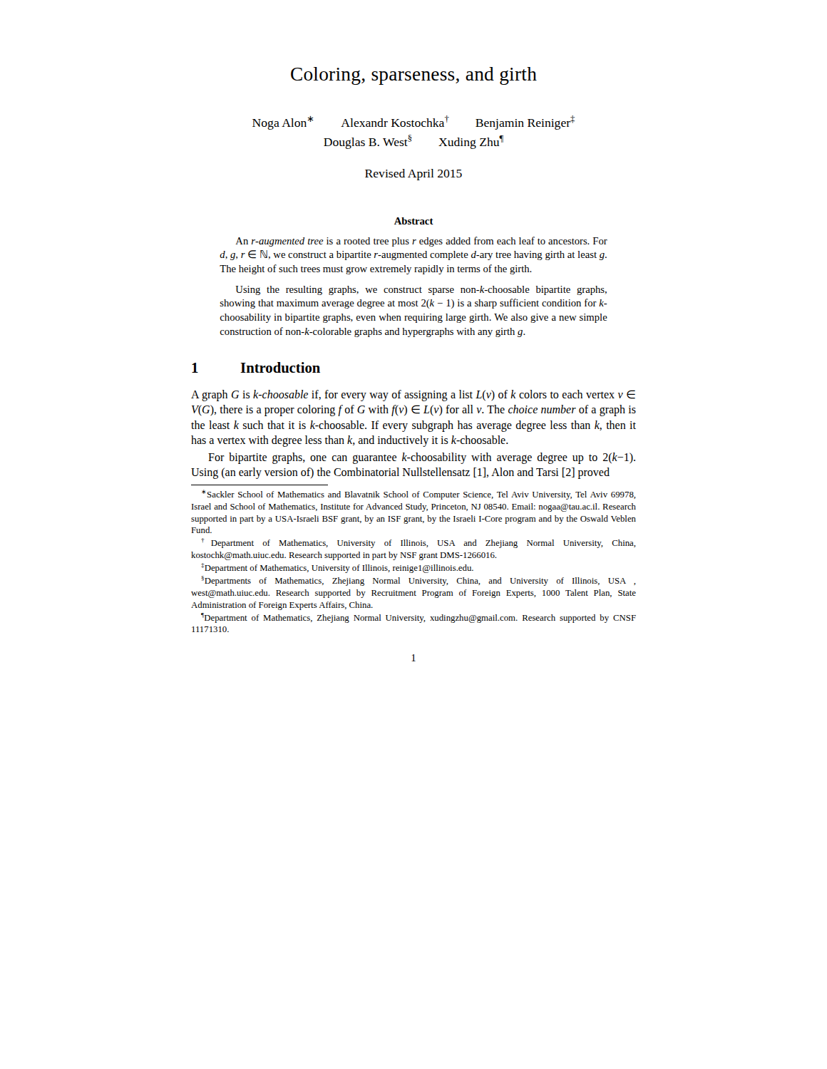Coloring, sparseness, and girth
Noga Alon∗ Alexandr Kostochka† Benjamin Reiniger‡ Douglas B. West§ Xuding Zhu¶
Revised April 2015
Abstract
An r-augmented tree is a rooted tree plus r edges added from each leaf to ancestors. For d, g, r ∈ ℕ, we construct a bipartite r-augmented complete d-ary tree having girth at least g. The height of such trees must grow extremely rapidly in terms of the girth.
Using the resulting graphs, we construct sparse non-k-choosable bipartite graphs, showing that maximum average degree at most 2(k − 1) is a sharp sufficient condition for k-choosability in bipartite graphs, even when requiring large girth. We also give a new simple construction of non-k-colorable graphs and hypergraphs with any girth g.
1 Introduction
A graph G is k-choosable if, for every way of assigning a list L(v) of k colors to each vertex v ∈ V(G), there is a proper coloring f of G with f(v) ∈ L(v) for all v. The choice number of a graph is the least k such that it is k-choosable. If every subgraph has average degree less than k, then it has a vertex with degree less than k, and inductively it is k-choosable.
For bipartite graphs, one can guarantee k-choosability with average degree up to 2(k−1). Using (an early version of) the Combinatorial Nullstellensatz [1], Alon and Tarsi [2] proved
∗Sackler School of Mathematics and Blavatnik School of Computer Science, Tel Aviv University, Tel Aviv 69978, Israel and School of Mathematics, Institute for Advanced Study, Princeton, NJ 08540. Email: nogaa@tau.ac.il. Research supported in part by a USA-Israeli BSF grant, by an ISF grant, by the Israeli I-Core program and by the Oswald Veblen Fund.
†Department of Mathematics, University of Illinois, USA and Zhejiang Normal University, China, kostochk@math.uiuc.edu. Research supported in part by NSF grant DMS-1266016.
‡Department of Mathematics, University of Illinois, reinige1@illinois.edu.
§Departments of Mathematics, Zhejiang Normal University, China, and University of Illinois, USA , west@math.uiuc.edu. Research supported by Recruitment Program of Foreign Experts, 1000 Talent Plan, State Administration of Foreign Experts Affairs, China.
¶Department of Mathematics, Zhejiang Normal University, xudingzhu@gmail.com. Research supported by CNSF 11171310.
1